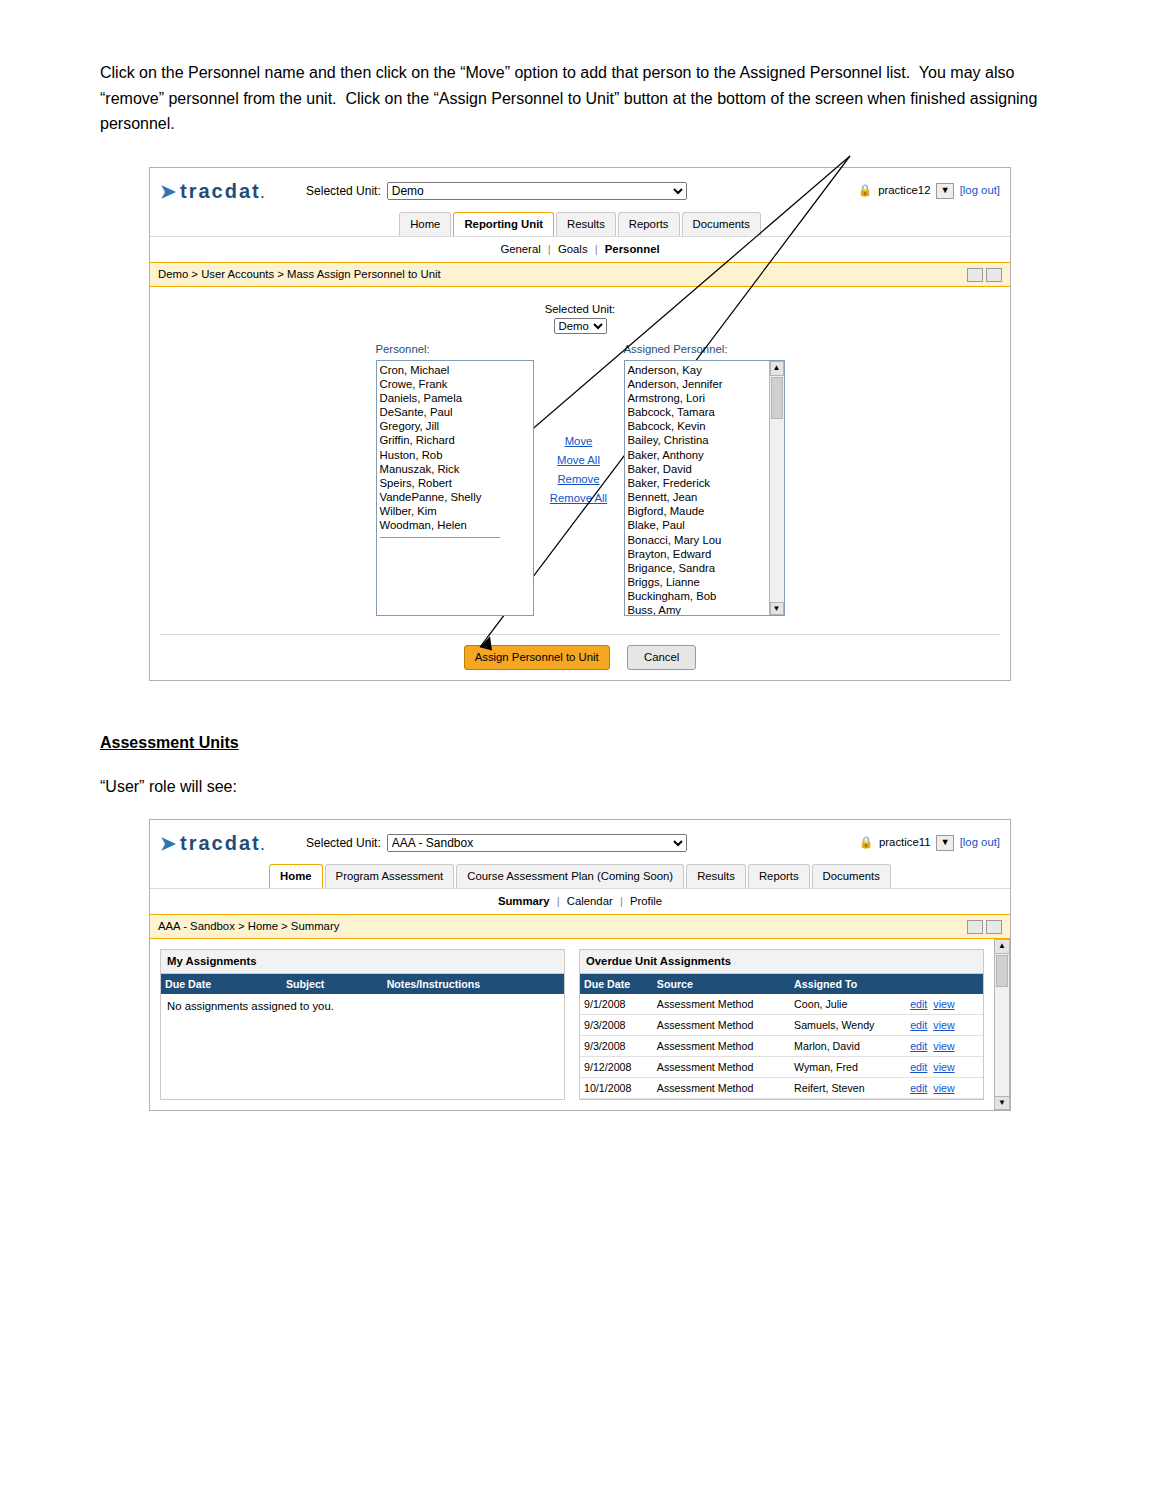Click on the Personnel name and then click on the “Move” option to add that person to the Assigned Personnel list. You may also “remove” personnel from the unit. Click on the “Assign Personnel to Unit” button at the bottom of the screen when finished assigning personnel.
➤tracdat.
Selected Unit: Demo
🔒 practice12 ▼ [log out]
Home
Reporting Unit
Results
Reports
Documents
General | Goals | Personnel
Demo > User Accounts > Mass Assign Personnel to Unit
Selected Unit:
Demo
Personnel:
Cron, Michael
Crowe, Frank
Daniels, Pamela
DeSante, Paul
Gregory, Jill
Griffin, Richard
Huston, Rob
Manuszak, Rick
Speirs, Robert
VandePanne, Shelly
Wilber, Kim
Woodman, Helen
Move Move All Remove Remove All
Assigned Personnel:
Anderson, Kay
Anderson, Jennifer
Armstrong, Lori
Babcock, Tamara
Babcock, Kevin
Bailey, Christina
Baker, Anthony
Baker, David
Baker, Frederick
Bennett, Jean
Bigford, Maude
Blake, Paul
Bonacci, Mary Lou
Brayton, Edward
Brigance, Sandra
Briggs, Lianne
Buckingham, Bob
Buss, Amy
Cairns, Mike
Carlson, Enid
▲
▼
Assign Personnel to Unit Cancel
Assessment Units
“User” role will see:
➤tracdat.
Selected Unit: AAA - Sandbox
🔒 practice11 ▼ [log out]
Home
Program Assessment
Course Assessment Plan (Coming Soon)
Results
Reports
Documents
Summary | Calendar | Profile
AAA - Sandbox > Home > Summary
My Assignments
| Due Date | Subject | Notes/Instructions |
| --- | --- | --- |
No assignments assigned to you.
Overdue Unit Assignments
| Due Date | Source | Assigned To | |
| --- | --- | --- | --- |
| 9/1/2008 | Assessment Method | Coon, Julie | edit view |
| 9/3/2008 | Assessment Method | Samuels, Wendy | edit view |
| 9/3/2008 | Assessment Method | Marlon, David | edit view |
| 9/12/2008 | Assessment Method | Wyman, Fred | edit view |
| 10/1/2008 | Assessment Method | Reifert, Steven | edit view |
▲
▼